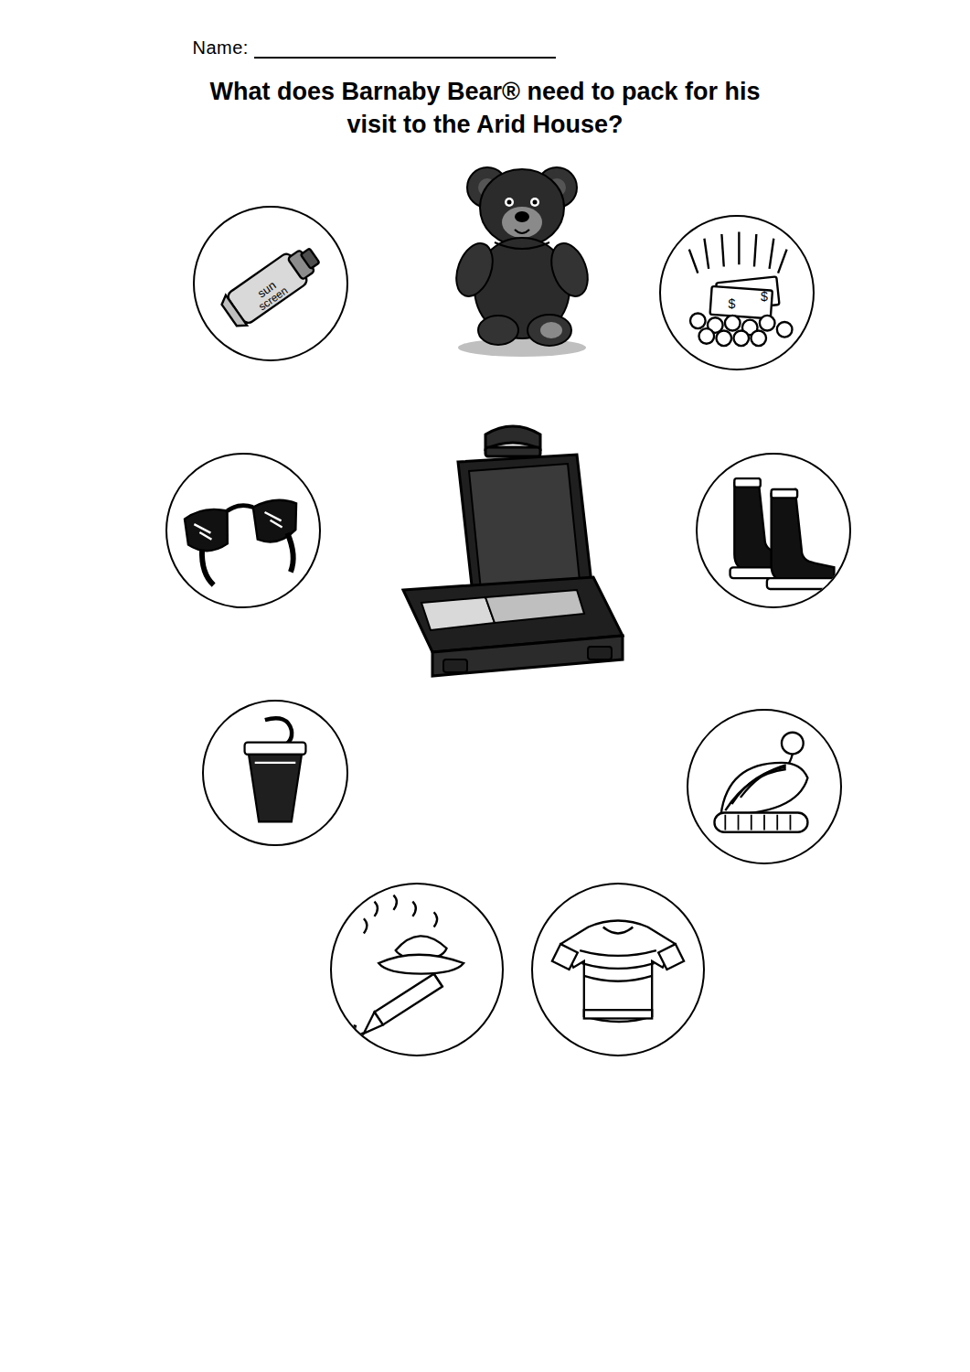Name:
What does Barnaby Bear® need to pack for his visit to the Arid House?
sun screen
$ $